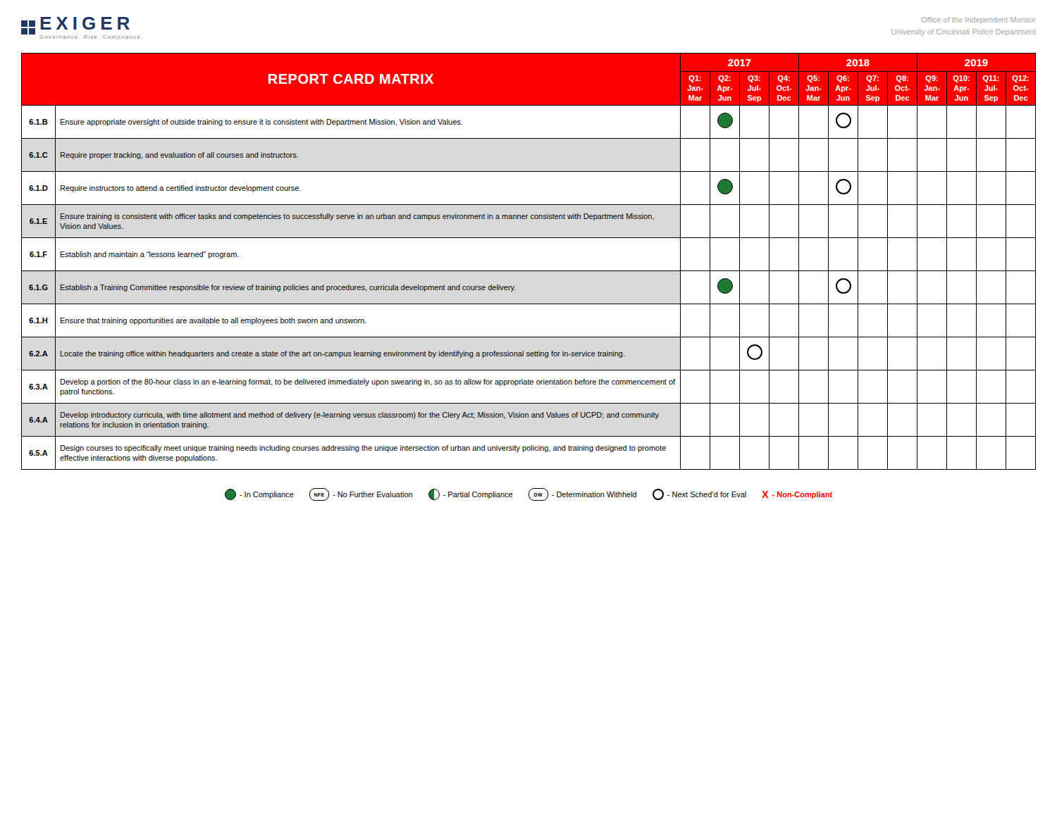EXIGER
Governance. Risk. Compliance.
Office of the Independent Monitor
University of Cincinnati Police Department
| REPORT CARD MATRIX | 2017 | 2018 | 2019 |
| --- | --- | --- | --- |
| Q1: Jan- Mar | Q2: Apr- Jun | Q3: Jul- Sep | Q4: Oct- Dec | Q5: Jan- Mar | Q6: Apr- Jun | Q7: Jul- Sep | Q8: Oct- Dec | Q9: Jan- Mar | Q10: Apr- Jun | Q11: Jul- Sep | Q12: Oct- Dec |
| 6.1.B | Ensure appropriate oversight of outside training to ensure it is consistent with Department Mission, Vision and Values. | | | | | | | | | | | | |
| 6.1.C | Require proper tracking, and evaluation of all courses and instructors. | | | | | | | | | | | | |
| 6.1.D | Require instructors to attend a certified instructor development course. | | | | | | | | | | | | |
| 6.1.E | Ensure training is consistent with officer tasks and competencies to successfully serve in an urban and campus environment in a manner consistent with Department Mission, Vision and Values. | | | | | | | | | | | | |
| 6.1.F | Establish and maintain a “lessons learned” program. | | | | | | | | | | | | |
| 6.1.G | Establish a Training Committee responsible for review of training policies and procedures, curricula development and course delivery. | | | | | | | | | | | | |
| 6.1.H | Ensure that training opportunities are available to all employees both sworn and unsworn. | | | | | | | | | | | | |
| 6.2.A | Locate the training office within headquarters and create a state of the art on-campus learning environment by identifying a professional setting for in-service training. | | | | | | | | | | | | |
| 6.3.A | Develop a portion of the 80-hour class in an e-learning format, to be delivered immediately upon swearing in, so as to allow for appropriate orientation before the commencement of patrol functions. | | | | | | | | | | | | |
| 6.4.A | Develop introductory curricula, with time allotment and method of delivery (e-learning versus classroom) for the Clery Act; Mission, Vision and Values of UCPD; and community relations for inclusion in orientation training. | | | | | | | | | | | | |
| 6.5.A | Design courses to specifically meet unique training needs including courses addressing the unique intersection of urban and university policing, and training designed to promote effective interactions with diverse populations. | | | | | | | | | | | | |
- In Compliance
NFE- No Further Evaluation
- Partial Compliance
DW- Determination Withheld
- Next Sched’d for Eval
X- Non-Compliant